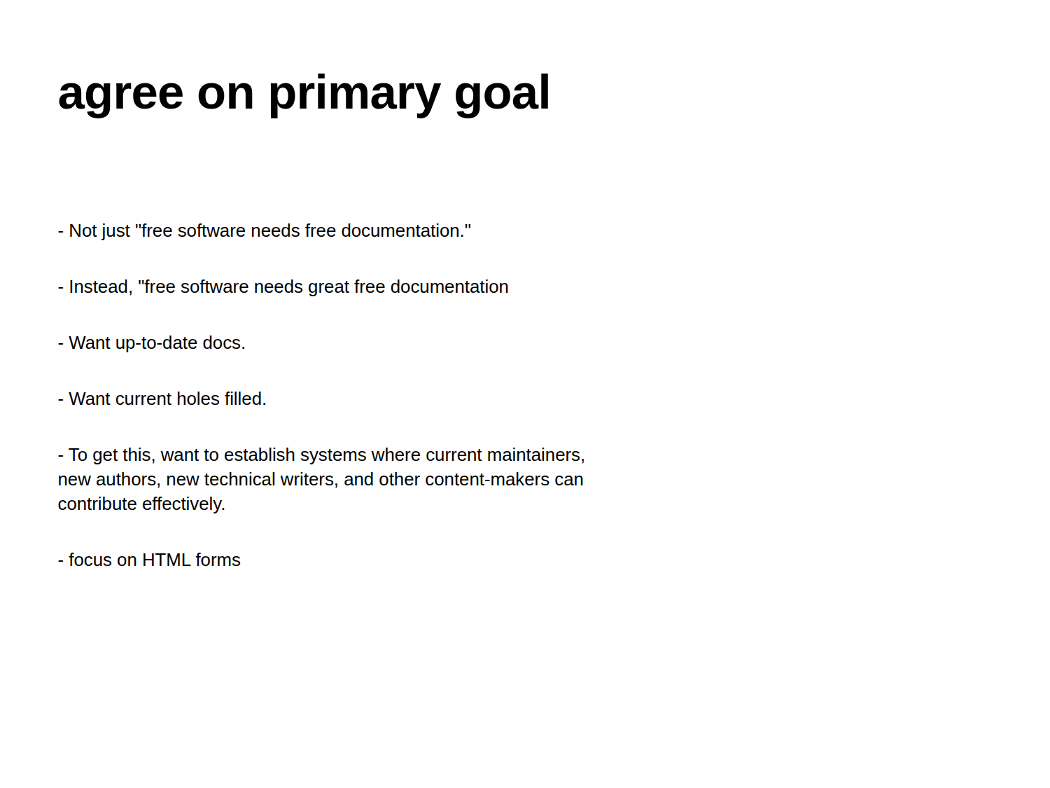agree on primary goal
- Not just "free software needs free documentation."
- Instead, "free software needs great free documentation
- Want up-to-date docs.
- Want current holes filled.
- To get this, want to establish systems where current maintainers, new authors, new technical writers, and other content-makers can contribute effectively.
- focus on HTML forms